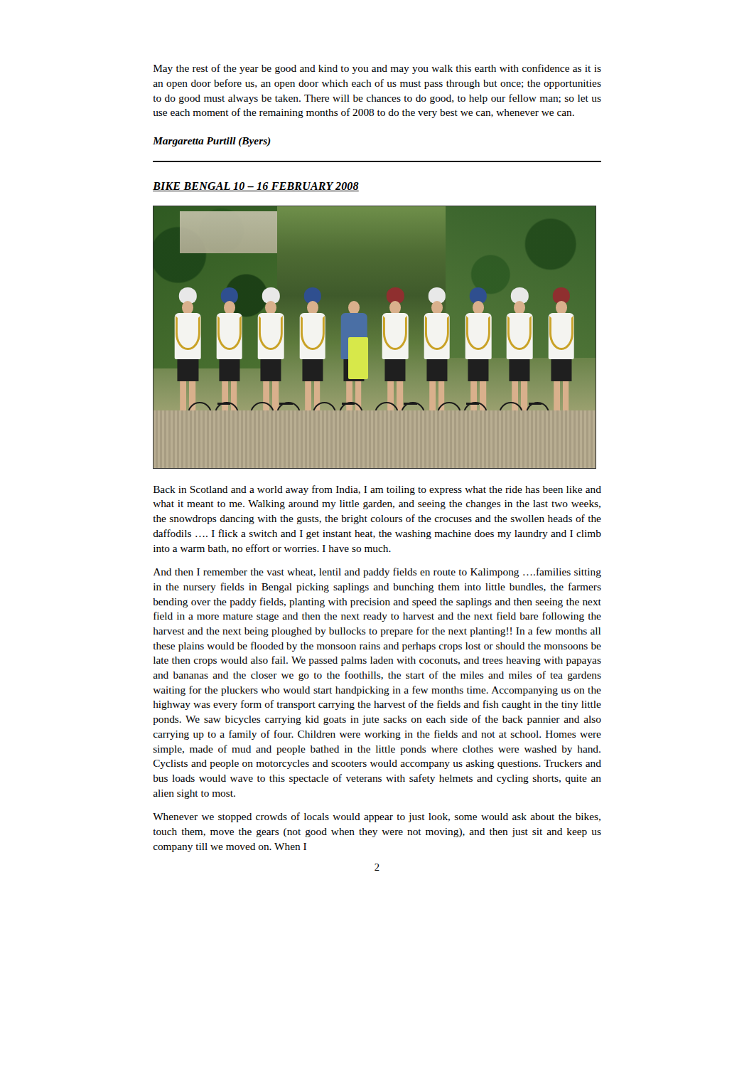May the rest of the year be good and kind to you and may you walk this earth with confidence as it is an open door before us, an open door which each of us must pass through but once; the opportunities to do good must always be taken. There will be chances to do good, to help our fellow man; so let us use each moment of the remaining months of 2008 to do the very best we can, whenever we can.
Margaretta Purtill (Byers)
BIKE BENGAL 10 – 16 FEBRUARY 2008
Back in Scotland and a world away from India, I am toiling to express what the ride has been like and what it meant to me. Walking around my little garden, and seeing the changes in the last two weeks, the snowdrops dancing with the gusts, the bright colours of the crocuses and the swollen heads of the daffodils …. I flick a switch and I get instant heat, the washing machine does my laundry and I climb into a warm bath, no effort or worries. I have so much.
And then I remember the vast wheat, lentil and paddy fields en route to Kalimpong ….families sitting in the nursery fields in Bengal picking saplings and bunching them into little bundles, the farmers bending over the paddy fields, planting with precision and speed the saplings and then seeing the next field in a more mature stage and then the next ready to harvest and the next field bare following the harvest and the next being ploughed by bullocks to prepare for the next planting!! In a few months all these plains would be flooded by the monsoon rains and perhaps crops lost or should the monsoons be late then crops would also fail. We passed palms laden with coconuts, and trees heaving with papayas and bananas and the closer we go to the foothills, the start of the miles and miles of tea gardens waiting for the pluckers who would start handpicking in a few months time. Accompanying us on the highway was every form of transport carrying the harvest of the fields and fish caught in the tiny little ponds. We saw bicycles carrying kid goats in jute sacks on each side of the back pannier and also carrying up to a family of four. Children were working in the fields and not at school. Homes were simple, made of mud and people bathed in the little ponds where clothes were washed by hand. Cyclists and people on motorcycles and scooters would accompany us asking questions. Truckers and bus loads would wave to this spectacle of veterans with safety helmets and cycling shorts, quite an alien sight to most.
Whenever we stopped crowds of locals would appear to just look, some would ask about the bikes, touch them, move the gears (not good when they were not moving), and then just sit and keep us company till we moved on. When I
2